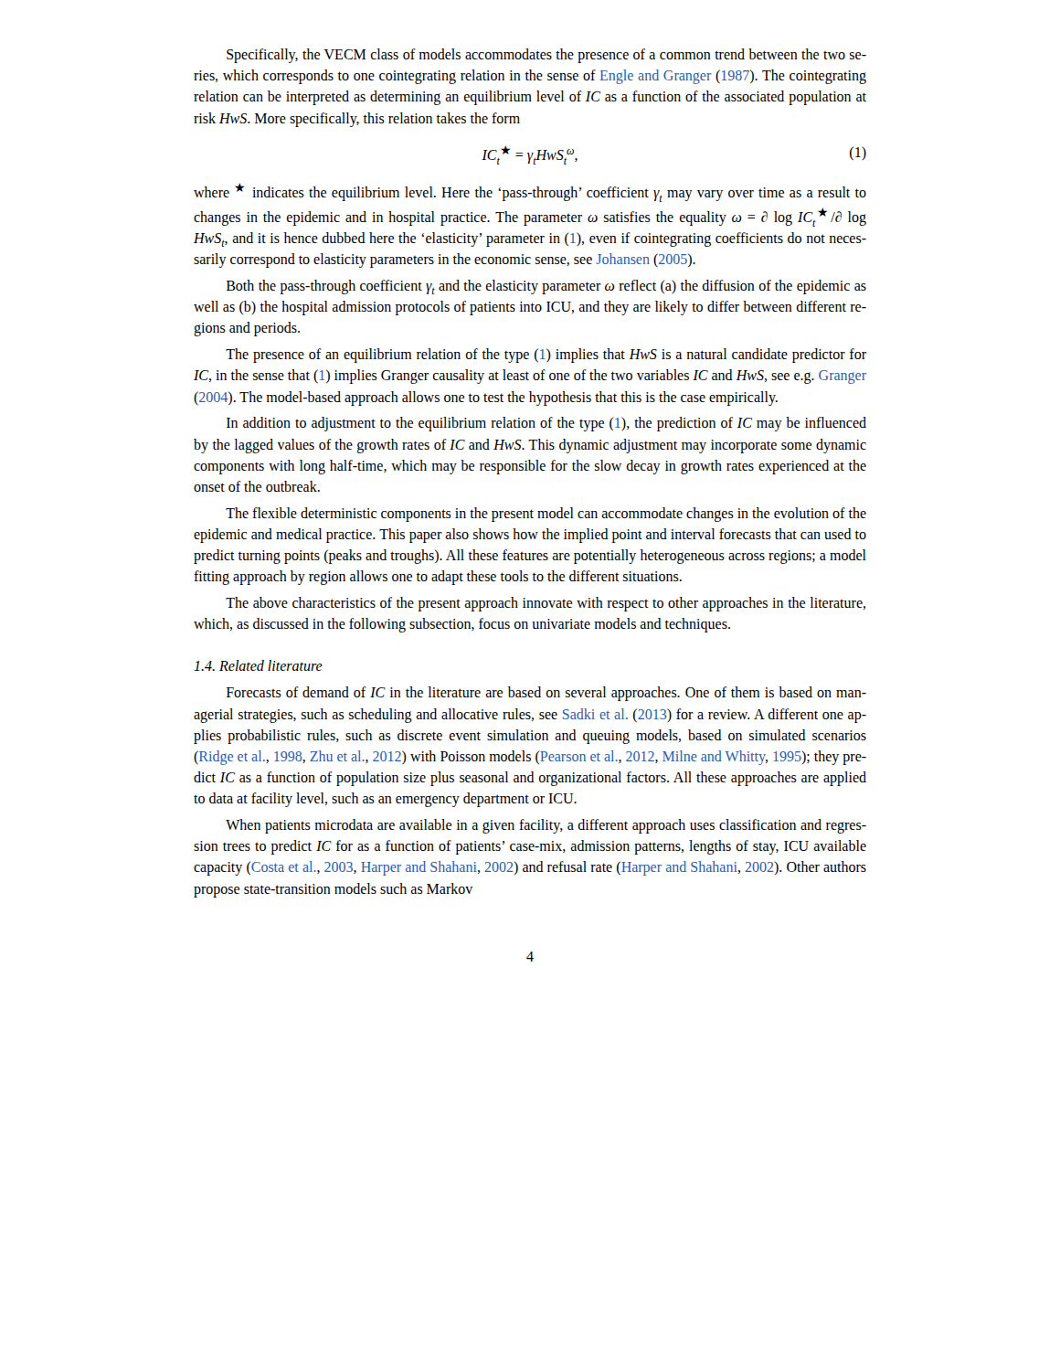Specifically, the VECM class of models accommodates the presence of a common trend between the two series, which corresponds to one cointegrating relation in the sense of Engle and Granger (1987). The cointegrating relation can be interpreted as determining an equilibrium level of IC as a function of the associated population at risk HwS. More specifically, this relation takes the form
ICt★ = γtHwStω, (1)
where ★ indicates the equilibrium level. Here the ‘pass-through’ coefficient γt may vary over time as a result to changes in the epidemic and in hospital practice. The parameter ω satisfies the equality ω = ∂ log ICt★/∂ log HwSt, and it is hence dubbed here the ‘elasticity’ parameter in (1), even if cointegrating coefficients do not necessarily correspond to elasticity parameters in the economic sense, see Johansen (2005).
Both the pass-through coefficient γt and the elasticity parameter ω reflect (a) the diffusion of the epidemic as well as (b) the hospital admission protocols of patients into ICU, and they are likely to differ between different regions and periods.
The presence of an equilibrium relation of the type (1) implies that HwS is a natural candidate predictor for IC, in the sense that (1) implies Granger causality at least of one of the two variables IC and HwS, see e.g. Granger (2004). The model-based approach allows one to test the hypothesis that this is the case empirically.
In addition to adjustment to the equilibrium relation of the type (1), the prediction of IC may be influenced by the lagged values of the growth rates of IC and HwS. This dynamic adjustment may incorporate some dynamic components with long half-time, which may be responsible for the slow decay in growth rates experienced at the onset of the outbreak.
The flexible deterministic components in the present model can accommodate changes in the evolution of the epidemic and medical practice. This paper also shows how the implied point and interval forecasts that can used to predict turning points (peaks and troughs). All these features are potentially heterogeneous across regions; a model fitting approach by region allows one to adapt these tools to the different situations.
The above characteristics of the present approach innovate with respect to other approaches in the literature, which, as discussed in the following subsection, focus on univariate models and techniques.
1.4. Related literature
Forecasts of demand of IC in the literature are based on several approaches. One of them is based on managerial strategies, such as scheduling and allocative rules, see Sadki et al. (2013) for a review. A different one applies probabilistic rules, such as discrete event simulation and queuing models, based on simulated scenarios (Ridge et al., 1998, Zhu et al., 2012) with Poisson models (Pearson et al., 2012, Milne and Whitty, 1995); they predict IC as a function of population size plus seasonal and organizational factors. All these approaches are applied to data at facility level, such as an emergency department or ICU.
When patients microdata are available in a given facility, a different approach uses classification and regression trees to predict IC for as a function of patients’ case-mix, admission patterns, lengths of stay, ICU available capacity (Costa et al., 2003, Harper and Shahani, 2002) and refusal rate (Harper and Shahani, 2002). Other authors propose state-transition models such as Markov
4